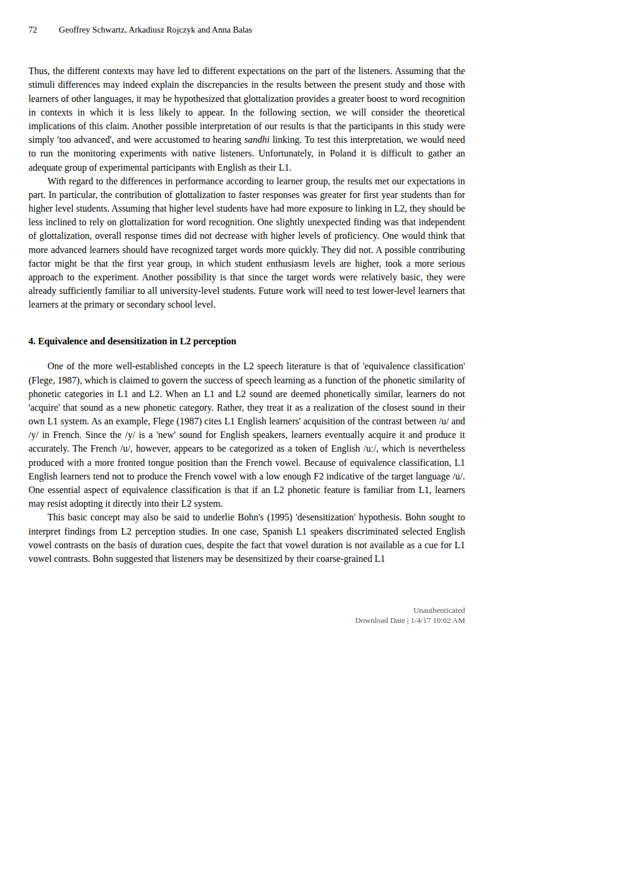72 Geoffrey Schwartz, Arkadiusz Rojczyk and Anna Balas
Thus, the different contexts may have led to different expectations on the part of the listeners. Assuming that the stimuli differences may indeed explain the discrepancies in the results between the present study and those with learners of other languages, it may be hypothesized that glottalization provides a greater boost to word recognition in contexts in which it is less likely to appear. In the following section, we will consider the theoretical implications of this claim. Another possible interpretation of our results is that the participants in this study were simply 'too advanced', and were accustomed to hearing sandhi linking. To test this interpretation, we would need to run the monitoring experiments with native listeners. Unfortunately, in Poland it is difficult to gather an adequate group of experimental participants with English as their L1.
With regard to the differences in performance according to learner group, the results met our expectations in part. In particular, the contribution of glottalization to faster responses was greater for first year students than for higher level students. Assuming that higher level students have had more exposure to linking in L2, they should be less inclined to rely on glottalization for word recognition. One slightly unexpected finding was that independent of glottalization, overall response times did not decrease with higher levels of proficiency. One would think that more advanced learners should have recognized target words more quickly. They did not. A possible contributing factor might be that the first year group, in which student enthusiasm levels are higher, took a more serious approach to the experiment. Another possibility is that since the target words were relatively basic, they were already sufficiently familiar to all university-level students. Future work will need to test lower-level learners that learners at the primary or secondary school level.
4. Equivalence and desensitization in L2 perception
One of the more well-established concepts in the L2 speech literature is that of 'equivalence classification' (Flege, 1987), which is claimed to govern the success of speech learning as a function of the phonetic similarity of phonetic categories in L1 and L2. When an L1 and L2 sound are deemed phonetically similar, learners do not 'acquire' that sound as a new phonetic category. Rather, they treat it as a realization of the closest sound in their own L1 system. As an example, Flege (1987) cites L1 English learners' acquisition of the contrast between /u/ and /y/ in French. Since the /y/ is a 'new' sound for English speakers, learners eventually acquire it and produce it accurately. The French /u/, however, appears to be categorized as a token of English /uː/, which is nevertheless produced with a more fronted tongue position than the French vowel. Because of equivalence classification, L1 English learners tend not to produce the French vowel with a low enough F2 indicative of the target language /u/. One essential aspect of equivalence classification is that if an L2 phonetic feature is familiar from L1, learners may resist adopting it directly into their L2 system.
This basic concept may also be said to underlie Bohn's (1995) 'desensitization' hypothesis. Bohn sought to interpret findings from L2 perception studies. In one case, Spanish L1 speakers discriminated selected English vowel contrasts on the basis of duration cues, despite the fact that vowel duration is not available as a cue for L1 vowel contrasts. Bohn suggested that listeners may be desensitized by their coarse-grained L1
Unauthenticated
Download Date | 1/4/17 10:02 AM